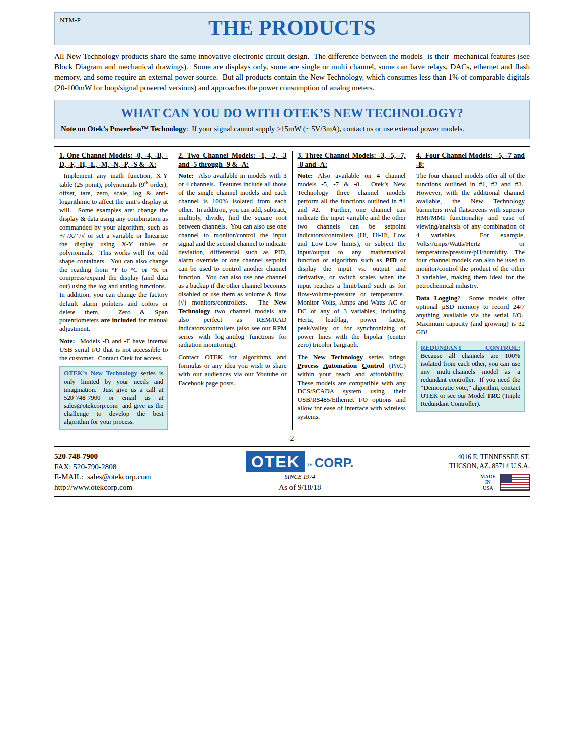NTM-P
THE PRODUCTS
All New Technology products share the same innovative electronic circuit design. The difference between the models is their mechanical features (see Block Diagram and mechanical drawings). Some are displays only, some are single or multi channel, some can have relays, DACs, ethernet and flash memory, and some require an external power source. But all products contain the New Technology, which consumes less than 1% of comparable digitals (20-100mW for loop/signal powered versions) and approaches the power consumption of analog meters.
WHAT CAN YOU DO WITH OTEK’S NEW TECHNOLOGY?
Note on Otek’s Powerless™ Technology: If your signal cannot supply ≥15mW (~ 5V/3mA), contact us or use external power models.
1. One Channel Models: -0, -4, -B, -D, -F, -H, -L, -M, -N, -P, -S & -X:
Implement any math function, X-Y table (25 point), polynomials (9th order), offset, tare, zero, scale, log & anti-logarithmic to affect the unit’s display at will. Some examples are: change the display & data using any combination as commanded by your algorithm, such as +/-/X/÷/√ or set a variable or linearize the display using X-Y tables or polynomials. This works well for odd shape containers. You can also change the reading from °F to °C or °K or compress/expand the display (and data out) using the log and antilog functions. In addition, you can change the factory default alarm pointers and colors or delete them. Zero & Span potentiometers are included for manual adjustment.
Note: Models -D and -F have internal USB serial I/O that is not accessible to the customer. Contact Otek for access.
OTEK’s New Technology series is only limited by your needs and imagination. Just give us a call at 520-748-7900 or email us at sales@otekcorp.com and give us the challenge to develop the best algorithm for your process.
2. Two Channel Models: -1, -2, -3 and -5 through -9 & -A:
Note: Also available in models with 3 or 4 channels. Features include all those of the single channel models and each channel is 100% isolated from each other. In addition, you can add, subtract, multiply, divide, find the square root between channels. You can also use one channel to monitor/control the input signal and the second channel to indicate deviation, differential such as PID, alarm override or one channel setpoint can be used to control another channel function. You can also use one channel as a backup if the other channel becomes disabled or use them as volume & flow (√) monitors/controllers. The New Technology two channel models are also perfect as REM/RAD indicators/controllers (also see our RPM series with log-antilog functions for radiation monitoring).
Contact OTEK for algorithms and formulas or any idea you wish to share with our audiences via our Youtube or Facebook page posts.
3. Three Channel Models: -3, -5, -7, -8 and -A:
Note: Also available on 4 channel models -5, -7 & -8. Otek’s New Technology three channel models perform all the functions outlined in #1 and #2. Further, one channel can indicate the input variable and the other two channels can be setpoint indicators/controllers (Hi, Hi-Hi, Low and Low-Low limits), or subject the input/output to any mathematical function or algorithm such as PID or display the input vs. output and derivative, or switch scales when the input reaches a limit/band such as for flow-volume-pressure or temperature. Monitor Volts, Amps and Watts AC or DC or any of 3 variables, including Hertz, lead/lag, power factor, peak/valley or for synchronizing of power lines with the bipolar (center zero) tricolor bargraph.
The New Technology series brings Process Automation Control (PAC) within your reach and affordability. These models are compatible with any DCS/SCADA system using their USB/RS485/Ethernet I/O options and allow for ease of interface with wireless systems.
4. Four Channel Models: -5, -7 and -8:
The four channel models offer all of the functions outlined in #1, #2 and #3. However, with the additional channel available, the New Technology barmeters rival flatscreens with superior HMI/MMI functionality and ease of viewing/analysis of any combination of 4 variables. For example, Volts/Amps/Watts/Hertz or temperature/pressure/pH/humidity. The four channel models can also be used to monitor/control the product of the other 3 variables, making them ideal for the petrochemical industry.
Data Logging? Some models offer optional µSD memory to record 24/7 anything available via the serial I/O. Maximum capacity (and growing) is 32 GB!
REDUNDANT CONTROL: Because all channels are 100% isolated from each other, you can use any multi-channels model as a redundant controller. If you need the “Democratic vote,” algorithm, contact OTEK or see our Model TRC (Triple Redundant Controller).
-2-
520-748-7900
FAX: 520-790-2808
E-MAIL: sales@otekcorp.com
http://www.otekcorp.com
OTEK™CORP.
SINCE 1974
As of 9/18/18
4016 E. TENNESSEE ST.
TUCSON, AZ. 85714 U.S.A.
MADE
IN
USA